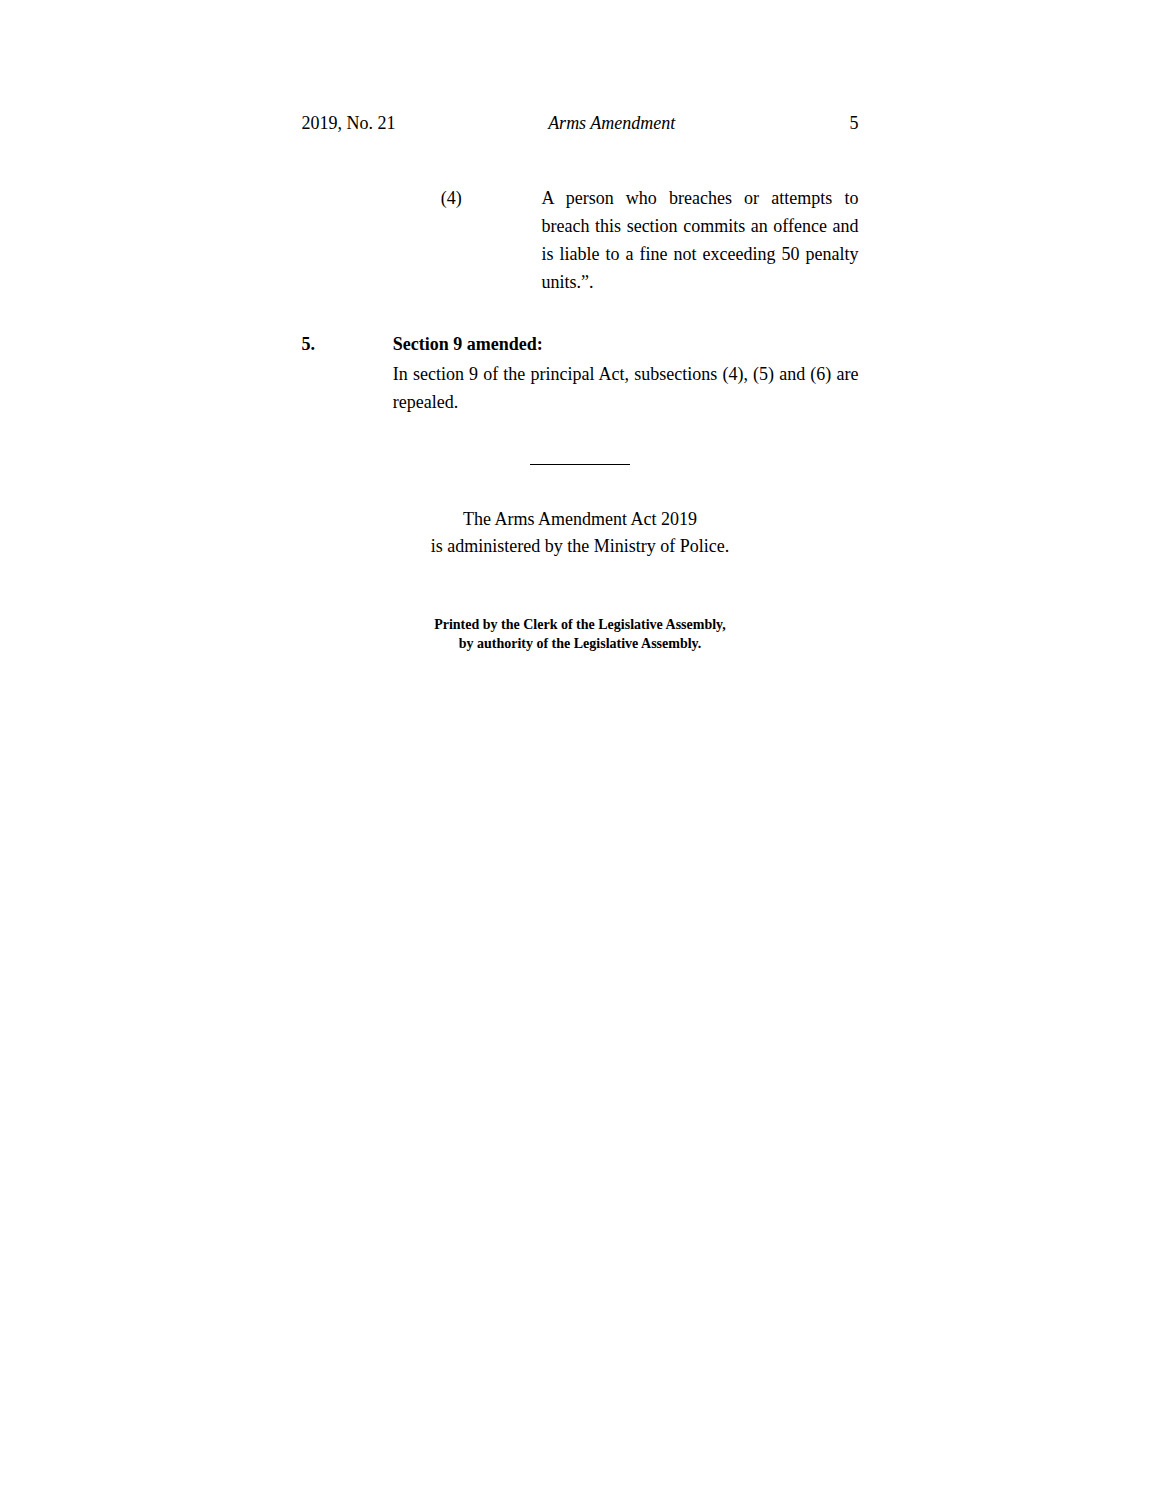2019, No. 21
Arms Amendment
5
(4)
A person who breaches or attempts to breach this section commits an offence and is liable to a fine not exceeding 50 penalty units.”.
5.
Section 9 amended:
In section 9 of the principal Act, subsections (4), (5) and (6) are repealed.
The Arms Amendment Act 2019
is administered by the Ministry of Police.
Printed by the Clerk of the Legislative Assembly,
by authority of the Legislative Assembly.